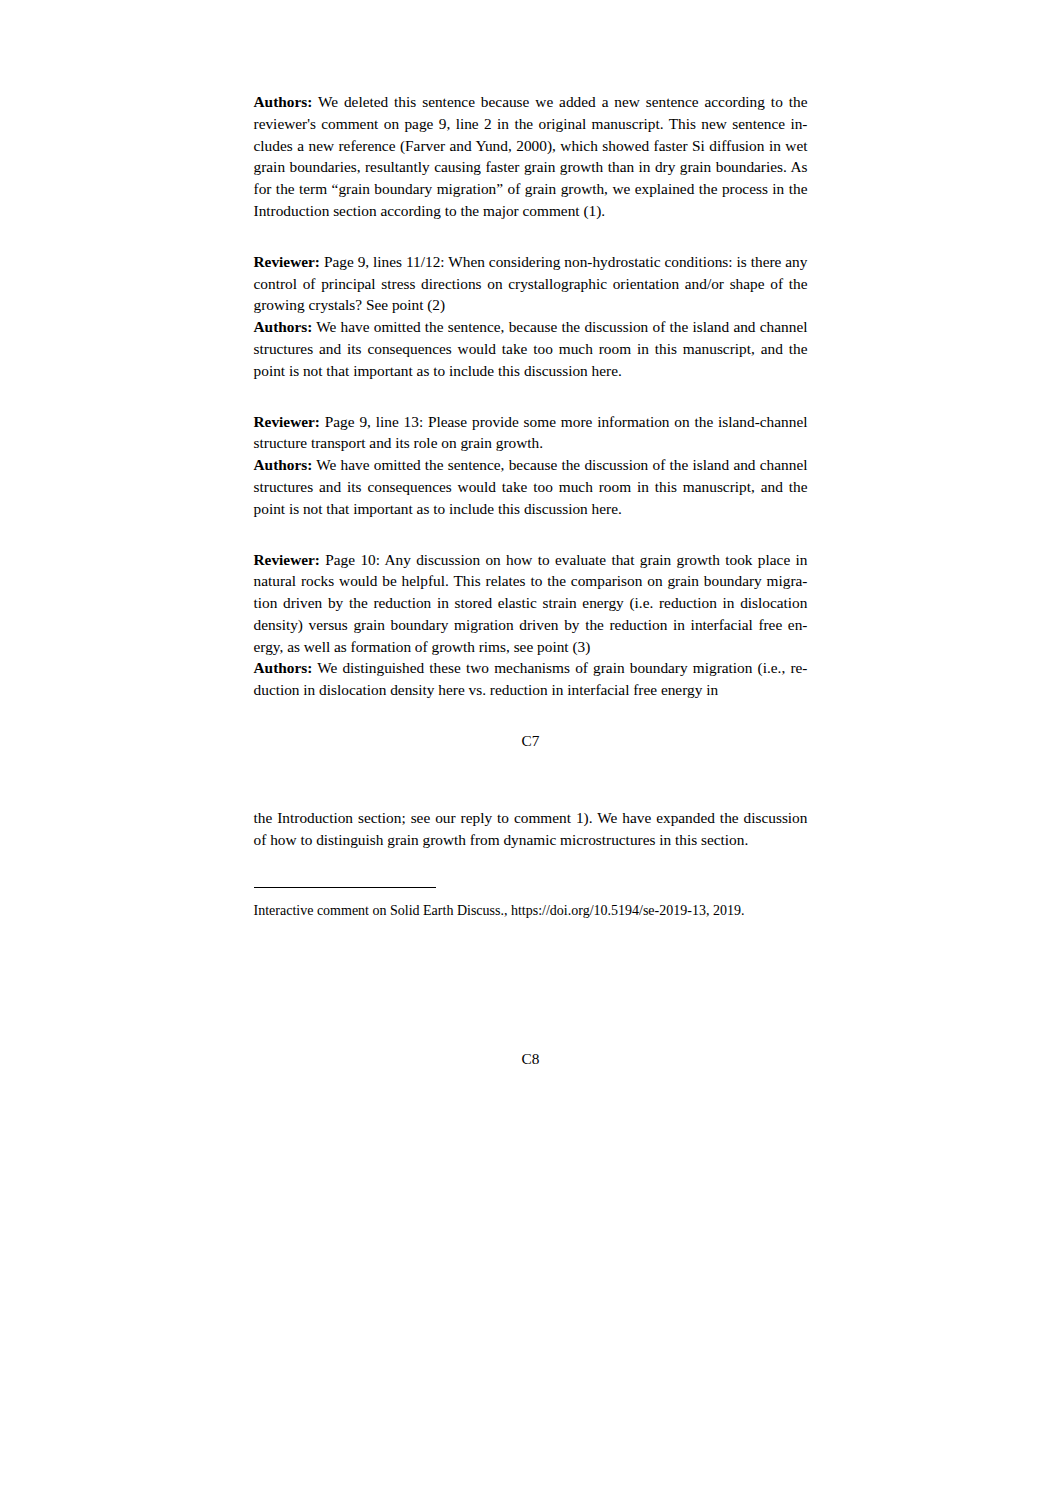Authors: We deleted this sentence because we added a new sentence according to the reviewer's comment on page 9, line 2 in the original manuscript. This new sentence includes a new reference (Farver and Yund, 2000), which showed faster Si diffusion in wet grain boundaries, resultantly causing faster grain growth than in dry grain boundaries. As for the term “grain boundary migration” of grain growth, we explained the process in the Introduction section according to the major comment (1).
Reviewer: Page 9, lines 11/12: When considering non-hydrostatic conditions: is there any control of principal stress directions on crystallographic orientation and/or shape of the growing crystals? See point (2)
Authors: We have omitted the sentence, because the discussion of the island and channel structures and its consequences would take too much room in this manuscript, and the point is not that important as to include this discussion here.
Reviewer: Page 9, line 13: Please provide some more information on the island-channel structure transport and its role on grain growth.
Authors: We have omitted the sentence, because the discussion of the island and channel structures and its consequences would take too much room in this manuscript, and the point is not that important as to include this discussion here.
Reviewer: Page 10: Any discussion on how to evaluate that grain growth took place in natural rocks would be helpful. This relates to the comparison on grain boundary migration driven by the reduction in stored elastic strain energy (i.e. reduction in dislocation density) versus grain boundary migration driven by the reduction in interfacial free energy, as well as formation of growth rims, see point (3)
Authors: We distinguished these two mechanisms of grain boundary migration (i.e., reduction in dislocation density here vs. reduction in interfacial free energy in
C7
the Introduction section; see our reply to comment 1). We have expanded the discussion of how to distinguish grain growth from dynamic microstructures in this section.
Interactive comment on Solid Earth Discuss., https://doi.org/10.5194/se-2019-13, 2019.
C8